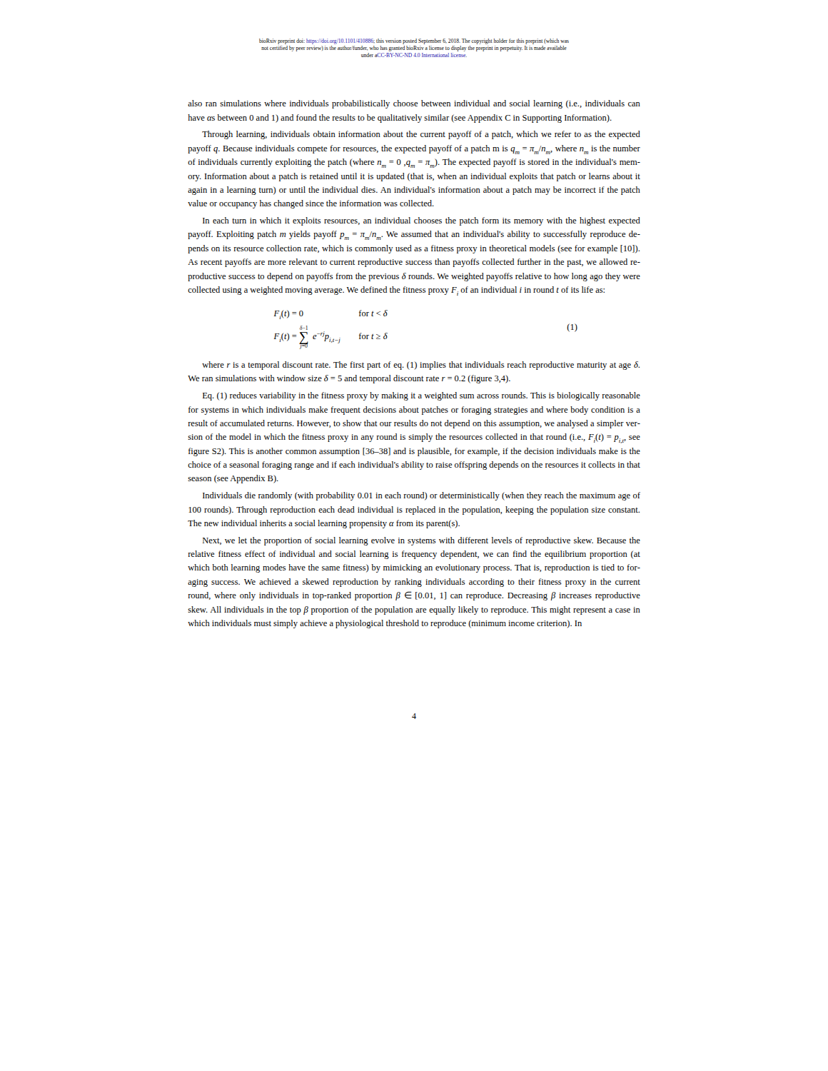bioRxiv preprint doi: https://doi.org/10.1101/410886; this version posted September 6, 2018. The copyright holder for this preprint (which was
not certified by peer review) is the author/funder, who has granted bioRxiv a license to display the preprint in perpetuity. It is made available
under aCC-BY-NC-ND 4.0 International license.
also ran simulations where individuals probabilistically choose between individual and social learning (i.e., individuals can have αs between 0 and 1) and found the results to be qualitatively similar (see Appendix C in Supporting Information).
Through learning, individuals obtain information about the current payoff of a patch, which we refer to as the expected payoff q. Because individuals compete for resources, the expected payoff of a patch m is qm = πm/nm, where nm is the number of individuals currently exploiting the patch (where nm = 0 ,qm = πm). The expected payoff is stored in the individual's memory. Information about a patch is retained until it is updated (that is, when an individual exploits that patch or learns about it again in a learning turn) or until the individual dies. An individual's information about a patch may be incorrect if the patch value or occupancy has changed since the information was collected.
In each turn in which it exploits resources, an individual chooses the patch form its memory with the highest expected payoff. Exploiting patch m yields payoff pm = πm/nm. We assumed that an individual's ability to successfully reproduce depends on its resource collection rate, which is commonly used as a fitness proxy in theoretical models (see for example [10]). As recent payoffs are more relevant to current reproductive success than payoffs collected further in the past, we allowed reproductive success to depend on payoffs from the previous δ rounds. We weighted payoffs relative to how long ago they were collected using a weighted moving average. We defined the fitness proxy Fi of an individual i in round t of its life as:
Fi(t) = 0 for t < δ
Fi(t) = δ−1 ∑ j=0 e−rjpi,t−j for t ≥ δ
(1)
where r is a temporal discount rate. The first part of eq. (1) implies that individuals reach reproductive maturity at age δ. We ran simulations with window size δ = 5 and temporal discount rate r = 0.2 (figure 3,4).
Eq. (1) reduces variability in the fitness proxy by making it a weighted sum across rounds. This is biologically reasonable for systems in which individuals make frequent decisions about patches or foraging strategies and where body condition is a result of accumulated returns. However, to show that our results do not depend on this assumption, we analysed a simpler version of the model in which the fitness proxy in any round is simply the resources collected in that round (i.e., Fi(t) = pi,t, see figure S2). This is another common assumption [36–38] and is plausible, for example, if the decision individuals make is the choice of a seasonal foraging range and if each individual's ability to raise offspring depends on the resources it collects in that season (see Appendix B).
Individuals die randomly (with probability 0.01 in each round) or deterministically (when they reach the maximum age of 100 rounds). Through reproduction each dead individual is replaced in the population, keeping the population size constant. The new individual inherits a social learning propensity α from its parent(s).
Next, we let the proportion of social learning evolve in systems with different levels of reproductive skew. Because the relative fitness effect of individual and social learning is frequency dependent, we can find the equilibrium proportion (at which both learning modes have the same fitness) by mimicking an evolutionary process. That is, reproduction is tied to foraging success. We achieved a skewed reproduction by ranking individuals according to their fitness proxy in the current round, where only individuals in top-ranked proportion β ∈ [0.01, 1] can reproduce. Decreasing β increases reproductive skew. All individuals in the top β proportion of the population are equally likely to reproduce. This might represent a case in which individuals must simply achieve a physiological threshold to reproduce (minimum income criterion). In
4